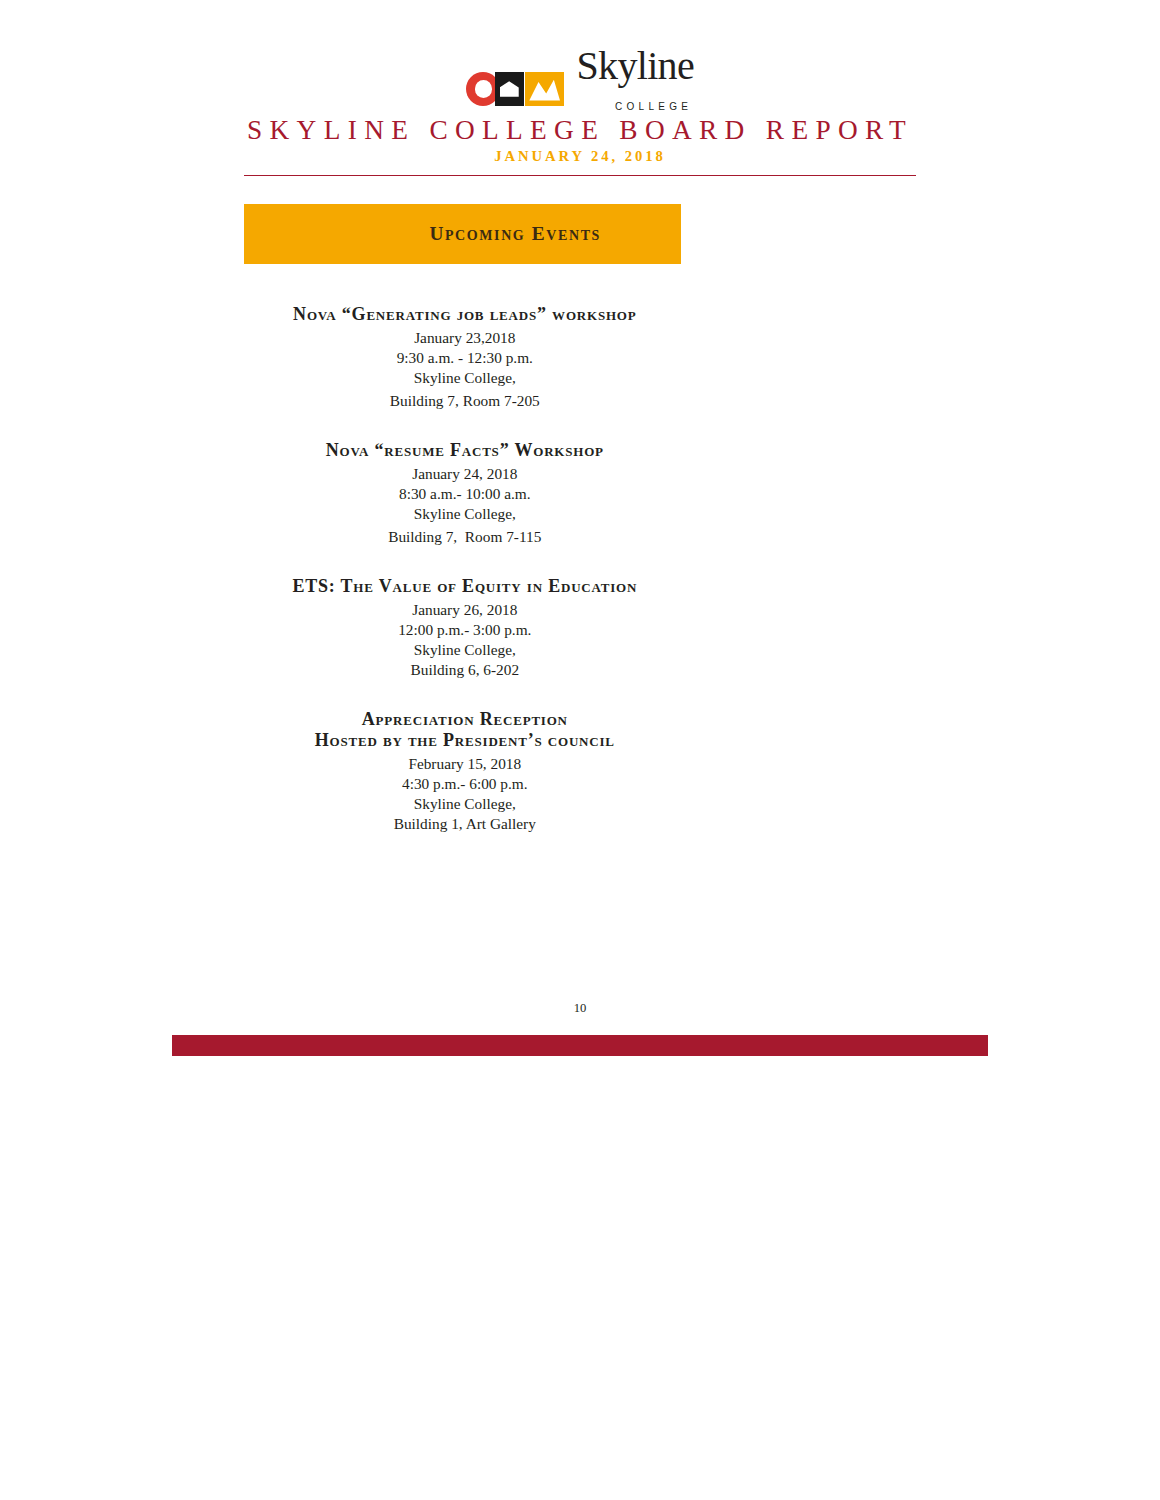Skyline COLLEGE
Skyline College Board Report
January 24, 2018
Upcoming Events
Nova “Generating job leads” workshop
January 23,2018
9:30 a.m. - 12:30 p.m.
Skyline College,
Building 7, Room 7-205
Nova “resume Facts” Workshop
January 24, 2018
8:30 a.m.- 10:00 a.m.
Skyline College,
Building 7, Room 7-115
ETS: The Value of Equity in Education
January 26, 2018
12:00 p.m.- 3:00 p.m.
Skyline College,
Building 6, 6-202
Appreciation Reception
Hosted by the President’s council
February 15, 2018
4:30 p.m.- 6:00 p.m.
Skyline College,
Building 1, Art Gallery
10